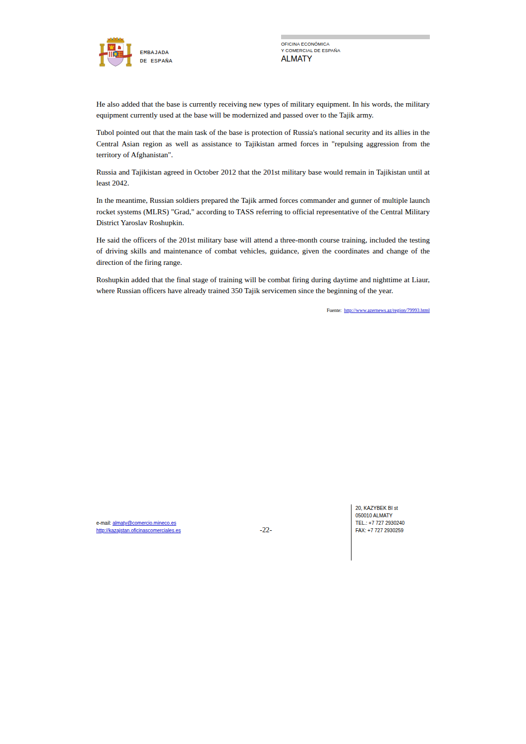EMBAJADA
DE ESPAÑA
OFICINA ECONÓMICA
Y COMERCIAL DE ESPAÑA
ALMATY
He also added that the base is currently receiving new types of military equipment. In his words, the military equipment currently used at the base will be modernized and passed over to the Tajik army.
Tubol pointed out that the main task of the base is protection of Russia's national security and its allies in the Central Asian region as well as assistance to Tajikistan armed forces in "repulsing aggression from the territory of Afghanistan".
Russia and Tajikistan agreed in October 2012 that the 201st military base would remain in Tajikistan until at least 2042.
In the meantime, Russian soldiers prepared the Tajik armed forces commander and gunner of multiple launch rocket systems (MLRS) "Grad," according to TASS referring to official representative of the Central Military District Yaroslav Roshupkin.
He said the officers of the 201st military base will attend a three-month course training, included the testing of driving skills and maintenance of combat vehicles, guidance, given the coordinates and change of the direction of the firing range.
Roshupkin added that the final stage of training will be combat firing during daytime and nighttime at Liaur, where Russian officers have already trained 350 Tajik servicemen since the beginning of the year.
Fuente: http://www.azernews.az/region/79993.html
e-mail: almaty@comercio.mineco.es
http://kazajstan.oficinascomerciales.es
-22-
20, KAZYBEK BI st
050010 ALMATY
TEL.: +7 727 2930240
FAX: +7 727 2930259